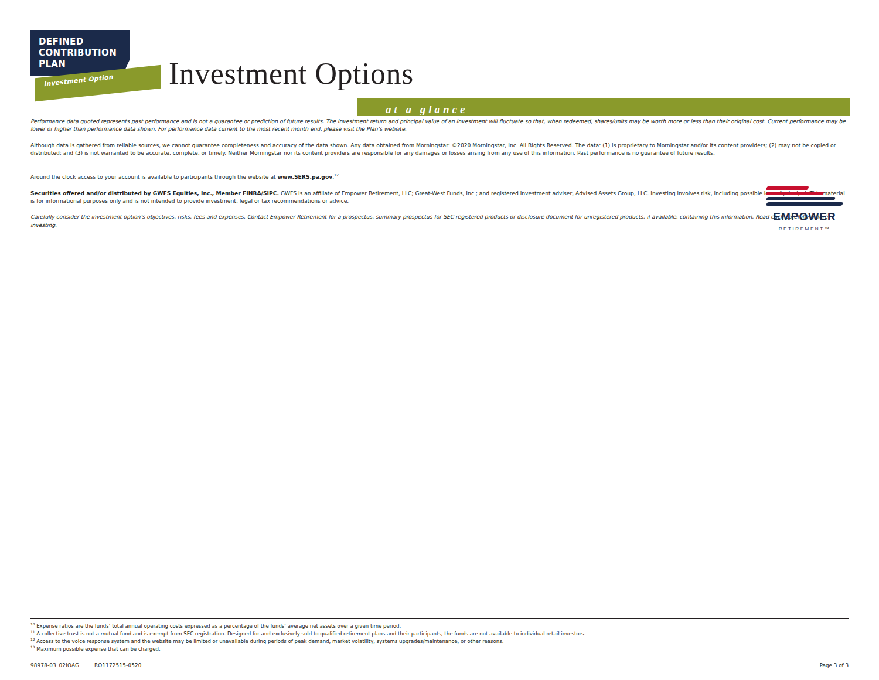DEFINED CONTRIBUTION PLAN
Investment Option
Investment Options
at a glance
Performance data quoted represents past performance and is not a guarantee or prediction of future results. The investment return and principal value of an investment will fluctuate so that, when redeemed, shares/units may be worth more or less than their original cost. Current performance may be lower or higher than performance data shown. For performance data current to the most recent month end, please visit the Plan’s website.
Although data is gathered from reliable sources, we cannot guarantee completeness and accuracy of the data shown. Any data obtained from Morningstar: ©2020 Morningstar, Inc. All Rights Reserved. The data: (1) is proprietary to Morningstar and/or its content providers; (2) may not be copied or distributed; and (3) is not warranted to be accurate, complete, or timely. Neither Morningstar nor its content providers are responsible for any damages or losses arising from any use of this information. Past performance is no guarantee of future results.
Around the clock access to your account is available to participants through the website at www.SERS.pa.gov.12
Securities offered and/or distributed by GWFS Equities, Inc., Member FINRA/SIPC. GWFS is an affiliate of Empower Retirement, LLC; Great-West Funds, Inc.; and registered investment adviser, Advised Assets Group, LLC. Investing involves risk, including possible loss of principal. This material is for informational purposes only and is not intended to provide investment, legal or tax recommendations or advice.
Carefully consider the investment option’s objectives, risks, fees and expenses. Contact Empower Retirement for a prospectus, summary prospectus for SEC registered products or disclosure document for unregistered products, if available, containing this information. Read each carefully before investing.
EMPOWER
RETIREMENT™
10 Expense ratios are the funds’ total annual operating costs expressed as a percentage of the funds’ average net assets over a given time period.
11 A collective trust is not a mutual fund and is exempt from SEC registration. Designed for and exclusively sold to qualified retirement plans and their participants, the funds are not available to individual retail investors.
12 Access to the voice response system and the website may be limited or unavailable during periods of peak demand, market volatility, systems upgrades/maintenance, or other reasons.
13 Maximum possible expense that can be charged.
98978-03_02IOAG RO1172515-0520
Page 3 of 3